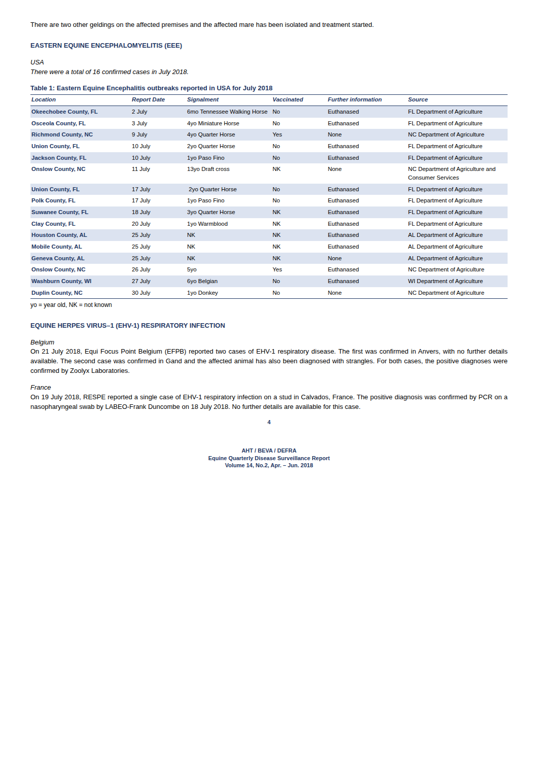There are two other geldings on the affected premises and the affected mare has been isolated and treatment started.
EASTERN EQUINE ENCEPHALOMYELITIS (EEE)
USA
There were a total of 16 confirmed cases in July 2018.
Table 1: Eastern Equine Encephalitis outbreaks reported in USA for July 2018
| Location | Report Date | Signalment | Vaccinated | Further information | Source |
| --- | --- | --- | --- | --- | --- |
| Okeechobee County, FL | 2 July | 6mo Tennessee Walking Horse | No | Euthanased | FL Department of Agriculture |
| Osceola County, FL | 3 July | 4yo Miniature Horse | No | Euthanased | FL Department of Agriculture |
| Richmond County, NC | 9 July | 4yo Quarter Horse | Yes | None | NC Department of Agriculture |
| Union County, FL | 10 July | 2yo Quarter Horse | No | Euthanased | FL Department of Agriculture |
| Jackson County, FL | 10 July | 1yo Paso Fino | No | Euthanased | FL Department of Agriculture |
| Onslow County, NC | 11 July | 13yo Draft cross | NK | None | NC Department of Agriculture and Consumer Services |
| Union County, FL | 17 July | 2yo Quarter Horse | No | Euthanased | FL Department of Agriculture |
| Polk County, FL | 17 July | 1yo Paso Fino | No | Euthanased | FL Department of Agriculture |
| Suwanee County, FL | 18 July | 3yo Quarter Horse | NK | Euthanased | FL Department of Agriculture |
| Clay County, FL | 20 July | 1yo Warmblood | NK | Euthanased | FL Department of Agriculture |
| Houston County, AL | 25 July | NK | NK | Euthanased | AL Department of Agriculture |
| Mobile County, AL | 25 July | NK | NK | Euthanased | AL Department of Agriculture |
| Geneva County, AL | 25 July | NK | NK | None | AL Department of Agriculture |
| Onslow County, NC | 26 July | 5yo | Yes | Euthanased | NC Department of Agriculture |
| Washburn County, WI | 27 July | 6yo Belgian | No | Euthanased | WI Department of Agriculture |
| Duplin County, NC | 30 July | 1yo Donkey | No | None | NC Department of Agriculture |
yo = year old, NK = not known
EQUINE HERPES VIRUS–1 (EHV-1) RESPIRATORY INFECTION
Belgium
On 21 July 2018, Equi Focus Point Belgium (EFPB) reported two cases of EHV-1 respiratory disease. The first was confirmed in Anvers, with no further details available. The second case was confirmed in Gand and the affected animal has also been diagnosed with strangles. For both cases, the positive diagnoses were confirmed by Zoolyx Laboratories.
France
On 19 July 2018, RESPE reported a single case of EHV-1 respiratory infection on a stud in Calvados, France. The positive diagnosis was confirmed by PCR on a nasopharyngeal swab by LABEO-Frank Duncombe on 18 July 2018. No further details are available for this case.
4
AHT / BEVA / DEFRA
Equine Quarterly Disease Surveillance Report
Volume 14, No.2, Apr. – Jun. 2018